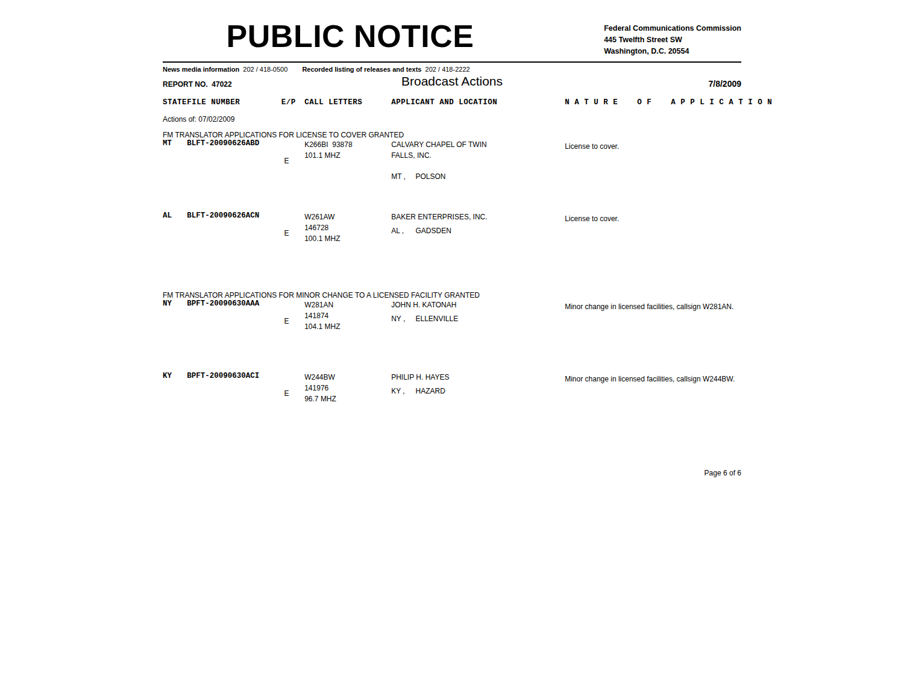PUBLIC NOTICE
Federal Communications Commission
445 Twelfth Street SW
Washington, D.C. 20554
News media information 202 / 418-0500 Recorded listing of releases and texts 202 / 418-2222
REPORT NO. 47022
Broadcast Actions
7/8/2009
STATE FILE NUMBER E/P CALL LETTERS APPLICANT AND LOCATION N A T U R E O F A P P L I C A T I O N
Actions of: 07/02/2009
FM TRANSLATOR APPLICATIONS FOR LICENSE TO COVER GRANTED
MT
BLFT-20090626ABD
E
K266BI 93878 101.1 MHZ
CALVARY CHAPEL OF TWIN
FALLS, INC. MT , POLSON
License to cover.
AL
BLFT-20090626ACN
E
W261AW146728 100.1 MHZ
BAKER ENTERPRISES, INC. AL , GADSDEN
License to cover.
FM TRANSLATOR APPLICATIONS FOR MINOR CHANGE TO A LICENSED FACILITY GRANTED
NY
BPFT-20090630AAA
E
W281AN141874 104.1 MHZ
JOHN H. KATONAH NY , ELLENVILLE
Minor change in licensed facilities, callsign W281AN.
KY
BPFT-20090630ACI
E
W244BW141976 96.7 MHZ
PHILIP H. HAYES KY , HAZARD
Minor change in licensed facilities, callsign W244BW.
Page 6 of 6